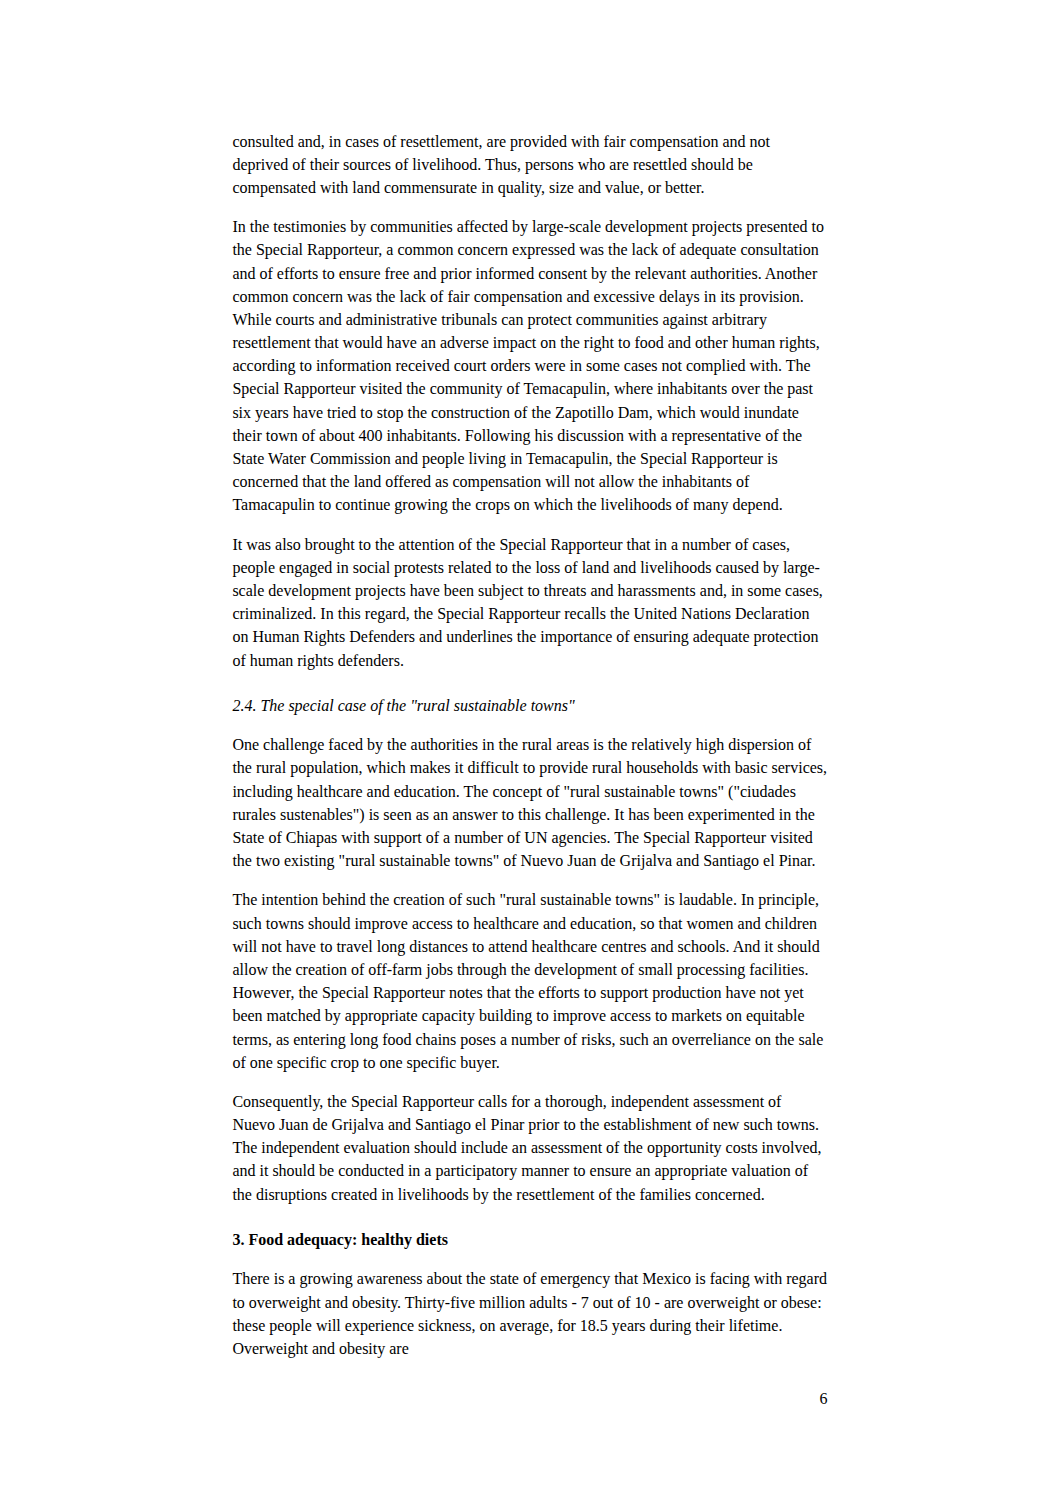consulted and, in cases of resettlement, are provided with fair compensation and not deprived of their sources of livelihood. Thus, persons who are resettled should be compensated with land commensurate in quality, size and value, or better.
In the testimonies by communities affected by large-scale development projects presented to the Special Rapporteur, a common concern expressed was the lack of adequate consultation and of efforts to ensure free and prior informed consent by the relevant authorities. Another common concern was the lack of fair compensation and excessive delays in its provision. While courts and administrative tribunals can protect communities against arbitrary resettlement that would have an adverse impact on the right to food and other human rights, according to information received court orders were in some cases not complied with. The Special Rapporteur visited the community of Temacapulin, where inhabitants over the past six years have tried to stop the construction of the Zapotillo Dam, which would inundate their town of about 400 inhabitants. Following his discussion with a representative of the State Water Commission and people living in Temacapulin, the Special Rapporteur is concerned that the land offered as compensation will not allow the inhabitants of Tamacapulin to continue growing the crops on which the livelihoods of many depend.
It was also brought to the attention of the Special Rapporteur that in a number of cases, people engaged in social protests related to the loss of land and livelihoods caused by large-scale development projects have been subject to threats and harassments and, in some cases, criminalized. In this regard, the Special Rapporteur recalls the United Nations Declaration on Human Rights Defenders and underlines the importance of ensuring adequate protection of human rights defenders.
2.4. The special case of the "rural sustainable towns"
One challenge faced by the authorities in the rural areas is the relatively high dispersion of the rural population, which makes it difficult to provide rural households with basic services, including healthcare and education. The concept of "rural sustainable towns" ("ciudades rurales sustenables") is seen as an answer to this challenge. It has been experimented in the State of Chiapas with support of a number of UN agencies. The Special Rapporteur visited the two existing "rural sustainable towns" of Nuevo Juan de Grijalva and Santiago el Pinar.
The intention behind the creation of such "rural sustainable towns" is laudable. In principle, such towns should improve access to healthcare and education, so that women and children will not have to travel long distances to attend healthcare centres and schools. And it should allow the creation of off-farm jobs through the development of small processing facilities. However, the Special Rapporteur notes that the efforts to support production have not yet been matched by appropriate capacity building to improve access to markets on equitable terms, as entering long food chains poses a number of risks, such an overreliance on the sale of one specific crop to one specific buyer.
Consequently, the Special Rapporteur calls for a thorough, independent assessment of Nuevo Juan de Grijalva and Santiago el Pinar prior to the establishment of new such towns. The independent evaluation should include an assessment of the opportunity costs involved, and it should be conducted in a participatory manner to ensure an appropriate valuation of the disruptions created in livelihoods by the resettlement of the families concerned.
3. Food adequacy: healthy diets
There is a growing awareness about the state of emergency that Mexico is facing with regard to overweight and obesity. Thirty-five million adults - 7 out of 10 - are overweight or obese: these people will experience sickness, on average, for 18.5 years during their lifetime. Overweight and obesity are
6